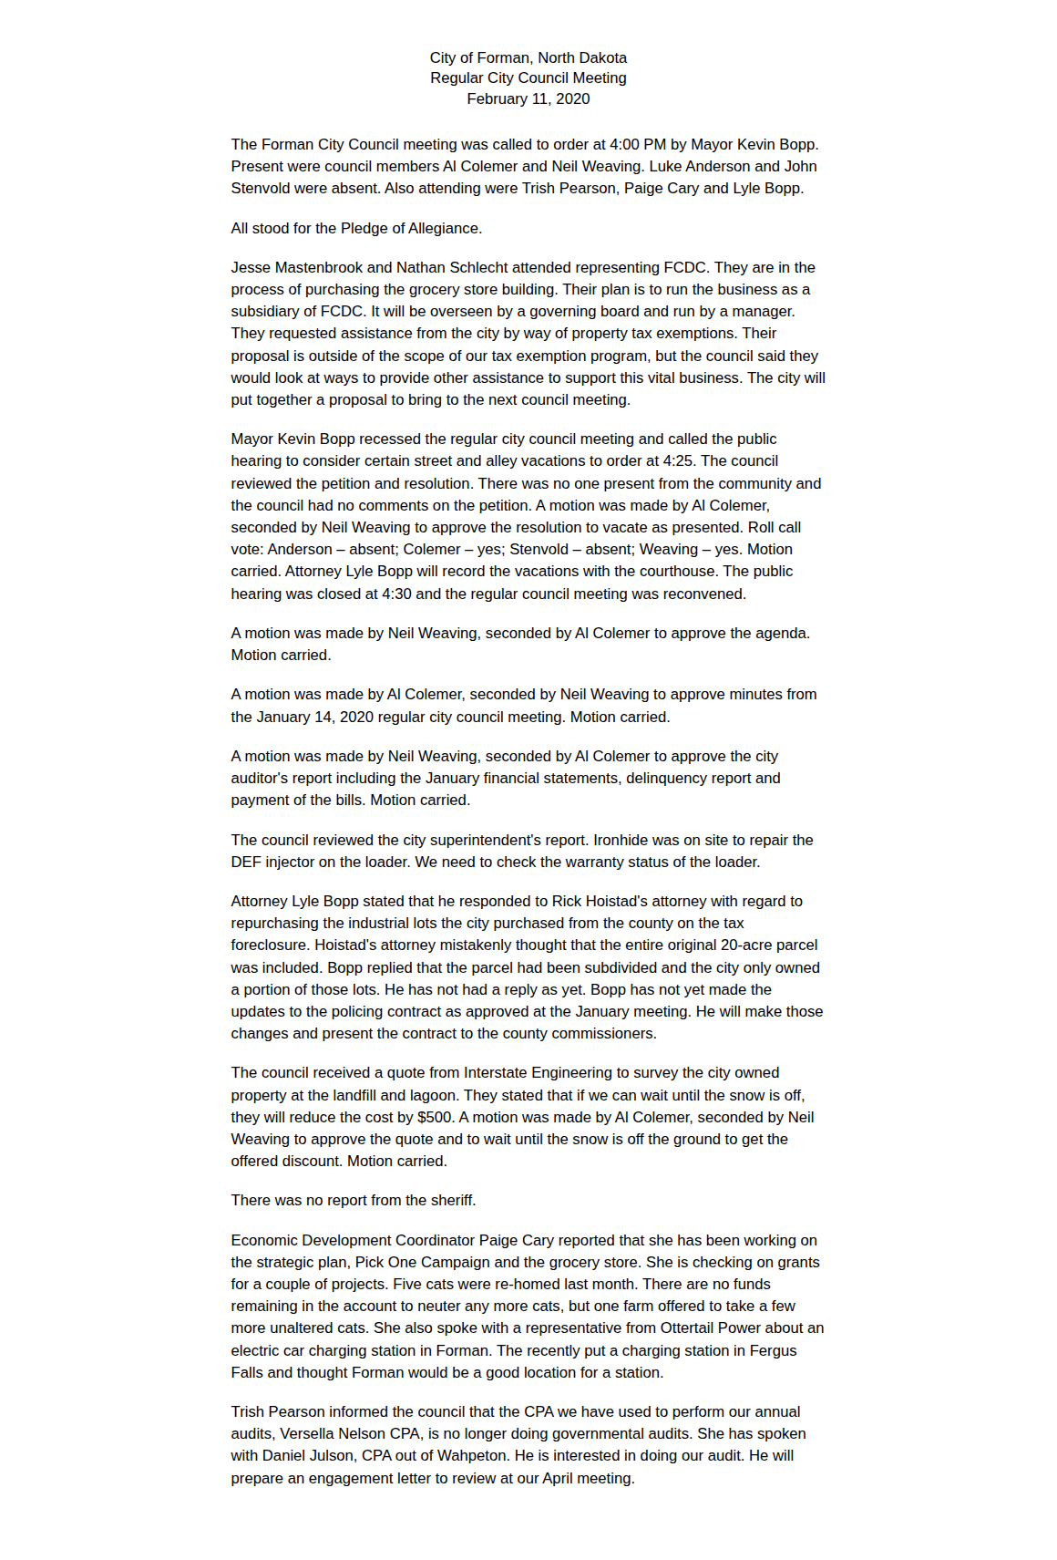City of Forman, North Dakota
Regular City Council Meeting
February 11, 2020
The Forman City Council meeting was called to order at 4:00 PM by Mayor Kevin Bopp. Present were council members Al Colemer and Neil Weaving. Luke Anderson and John Stenvold were absent. Also attending were Trish Pearson, Paige Cary and Lyle Bopp.
All stood for the Pledge of Allegiance.
Jesse Mastenbrook and Nathan Schlecht attended representing FCDC. They are in the process of purchasing the grocery store building. Their plan is to run the business as a subsidiary of FCDC. It will be overseen by a governing board and run by a manager. They requested assistance from the city by way of property tax exemptions. Their proposal is outside of the scope of our tax exemption program, but the council said they would look at ways to provide other assistance to support this vital business. The city will put together a proposal to bring to the next council meeting.
Mayor Kevin Bopp recessed the regular city council meeting and called the public hearing to consider certain street and alley vacations to order at 4:25. The council reviewed the petition and resolution. There was no one present from the community and the council had no comments on the petition. A motion was made by Al Colemer, seconded by Neil Weaving to approve the resolution to vacate as presented. Roll call vote: Anderson – absent; Colemer – yes; Stenvold – absent; Weaving – yes. Motion carried. Attorney Lyle Bopp will record the vacations with the courthouse. The public hearing was closed at 4:30 and the regular council meeting was reconvened.
A motion was made by Neil Weaving, seconded by Al Colemer to approve the agenda. Motion carried.
A motion was made by Al Colemer, seconded by Neil Weaving to approve minutes from the January 14, 2020 regular city council meeting. Motion carried.
A motion was made by Neil Weaving, seconded by Al Colemer to approve the city auditor's report including the January financial statements, delinquency report and payment of the bills. Motion carried.
The council reviewed the city superintendent's report. Ironhide was on site to repair the DEF injector on the loader. We need to check the warranty status of the loader.
Attorney Lyle Bopp stated that he responded to Rick Hoistad's attorney with regard to repurchasing the industrial lots the city purchased from the county on the tax foreclosure. Hoistad's attorney mistakenly thought that the entire original 20-acre parcel was included. Bopp replied that the parcel had been subdivided and the city only owned a portion of those lots. He has not had a reply as yet. Bopp has not yet made the updates to the policing contract as approved at the January meeting. He will make those changes and present the contract to the county commissioners.
The council received a quote from Interstate Engineering to survey the city owned property at the landfill and lagoon. They stated that if we can wait until the snow is off, they will reduce the cost by $500. A motion was made by Al Colemer, seconded by Neil Weaving to approve the quote and to wait until the snow is off the ground to get the offered discount. Motion carried.
There was no report from the sheriff.
Economic Development Coordinator Paige Cary reported that she has been working on the strategic plan, Pick One Campaign and the grocery store. She is checking on grants for a couple of projects. Five cats were re-homed last month. There are no funds remaining in the account to neuter any more cats, but one farm offered to take a few more unaltered cats. She also spoke with a representative from Ottertail Power about an electric car charging station in Forman. The recently put a charging station in Fergus Falls and thought Forman would be a good location for a station.
Trish Pearson informed the council that the CPA we have used to perform our annual audits, Versella Nelson CPA, is no longer doing governmental audits. She has spoken with Daniel Julson, CPA out of Wahpeton. He is interested in doing our audit. He will prepare an engagement letter to review at our April meeting.